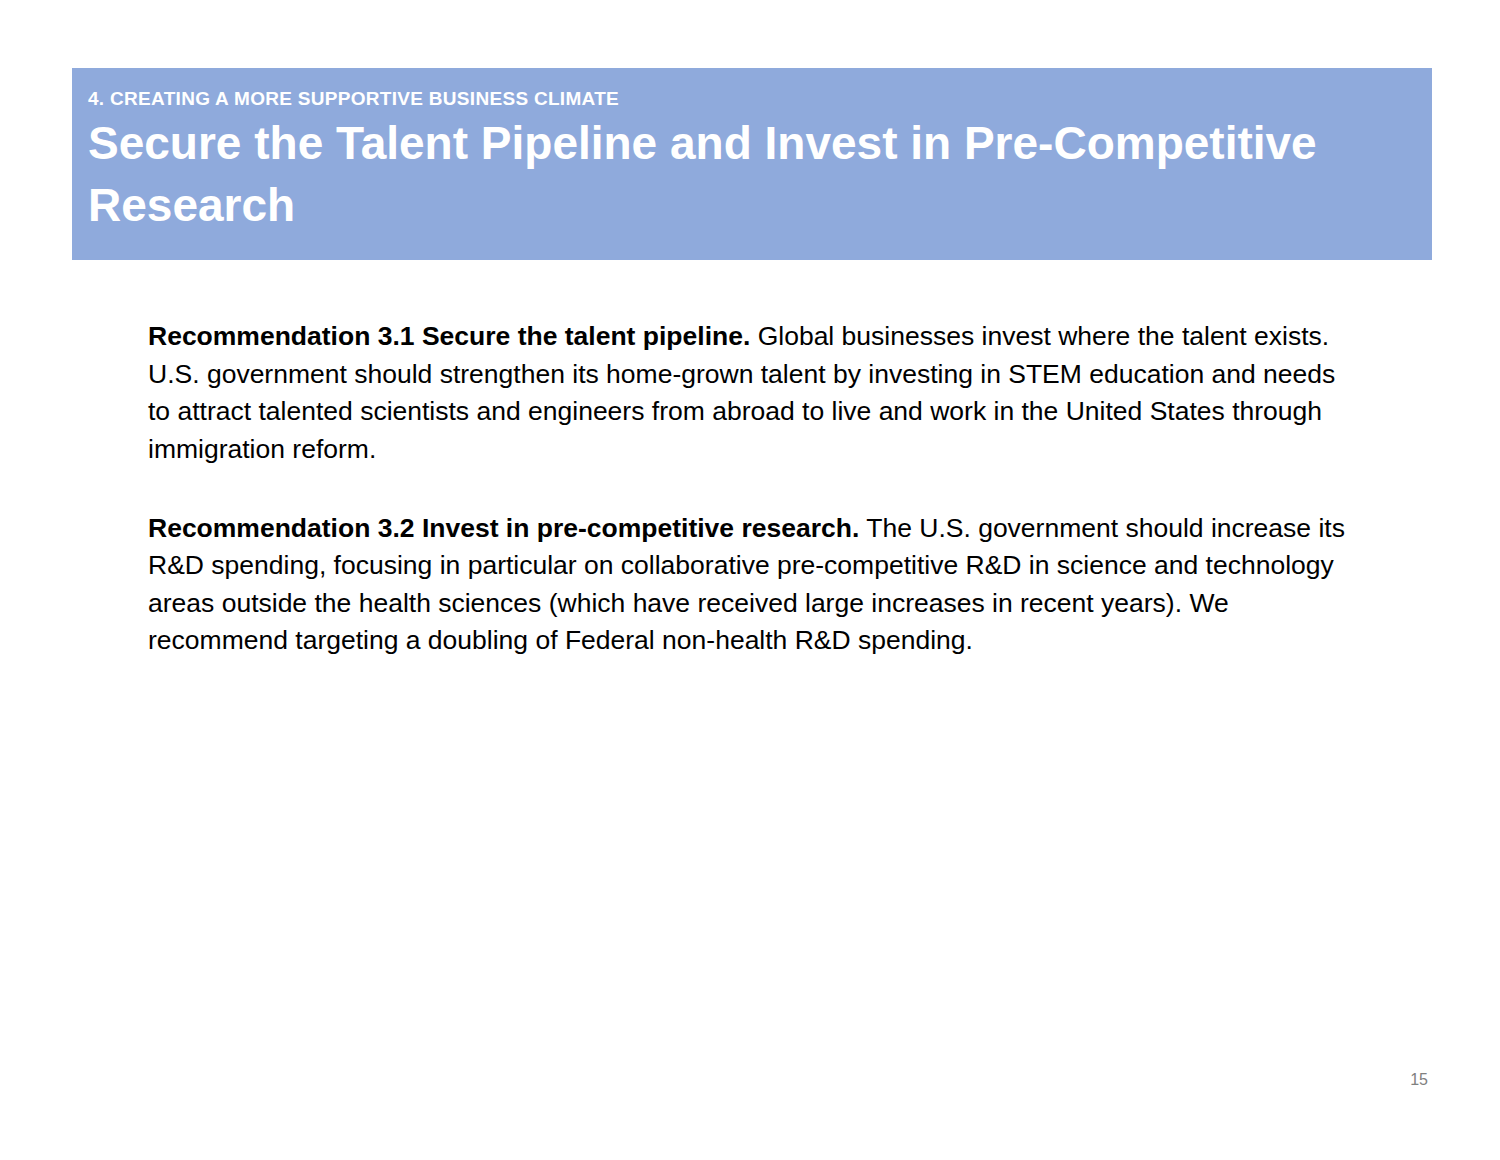4. CREATING A MORE SUPPORTIVE BUSINESS CLIMATE
Secure the Talent Pipeline and Invest in Pre-Competitive Research
Recommendation 3.1 Secure the talent pipeline. Global businesses invest where the talent exists. U.S. government should strengthen its home-grown talent by investing in STEM education and needs to attract talented scientists and engineers from abroad to live and work in the United States through immigration reform.
Recommendation 3.2 Invest in pre-competitive research. The U.S. government should increase its R&D spending, focusing in particular on collaborative pre-competitive R&D in science and technology areas outside the health sciences (which have received large increases in recent years). We recommend targeting a doubling of Federal non-health R&D spending.
15